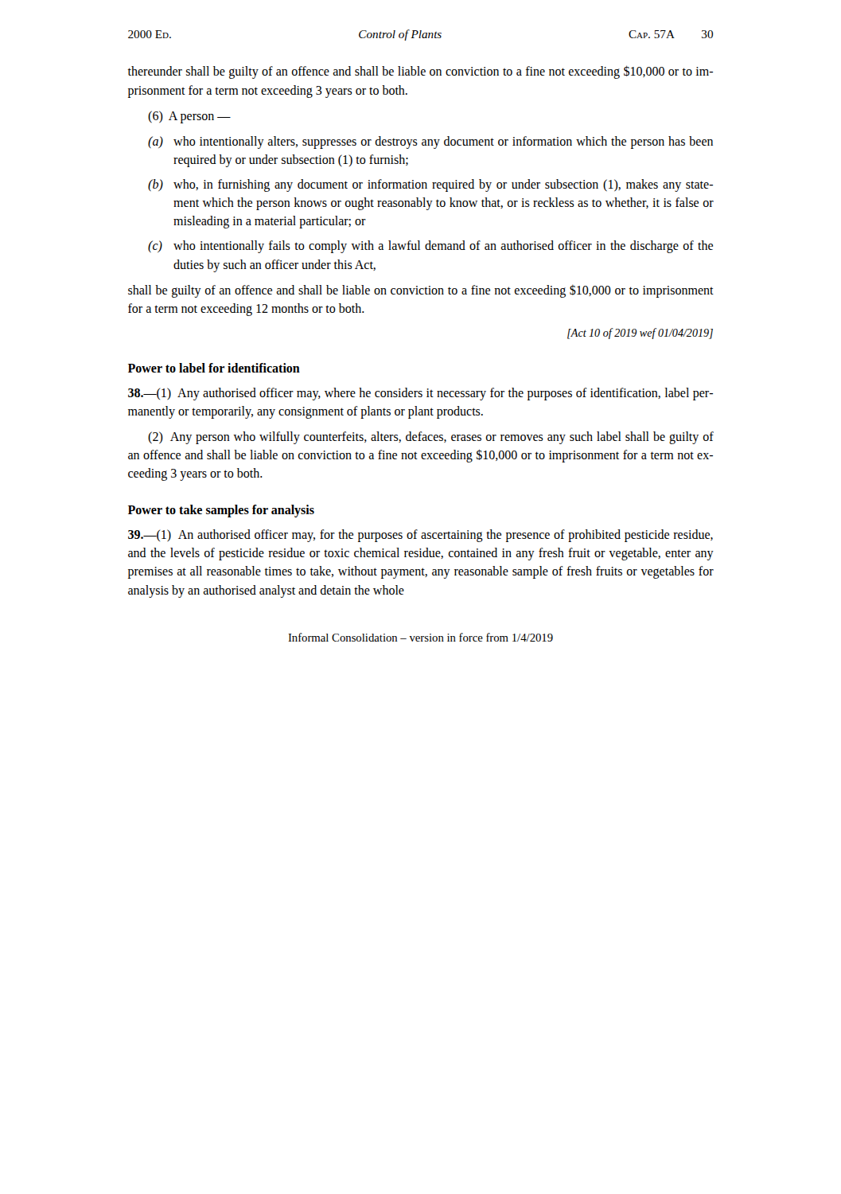2000 Ed. Control of Plants Cap. 57A 30
thereunder shall be guilty of an offence and shall be liable on conviction to a fine not exceeding $10,000 or to imprisonment for a term not exceeding 3 years or to both.
(6) A person —
(a) who intentionally alters, suppresses or destroys any document or information which the person has been required by or under subsection (1) to furnish;
(b) who, in furnishing any document or information required by or under subsection (1), makes any statement which the person knows or ought reasonably to know that, or is reckless as to whether, it is false or misleading in a material particular; or
(c) who intentionally fails to comply with a lawful demand of an authorised officer in the discharge of the duties by such an officer under this Act,
shall be guilty of an offence and shall be liable on conviction to a fine not exceeding $10,000 or to imprisonment for a term not exceeding 12 months or to both.
[Act 10 of 2019 wef 01/04/2019]
Power to label for identification
38.—(1) Any authorised officer may, where he considers it necessary for the purposes of identification, label permanently or temporarily, any consignment of plants or plant products.
(2) Any person who wilfully counterfeits, alters, defaces, erases or removes any such label shall be guilty of an offence and shall be liable on conviction to a fine not exceeding $10,000 or to imprisonment for a term not exceeding 3 years or to both.
Power to take samples for analysis
39.—(1) An authorised officer may, for the purposes of ascertaining the presence of prohibited pesticide residue, and the levels of pesticide residue or toxic chemical residue, contained in any fresh fruit or vegetable, enter any premises at all reasonable times to take, without payment, any reasonable sample of fresh fruits or vegetables for analysis by an authorised analyst and detain the whole
Informal Consolidation – version in force from 1/4/2019